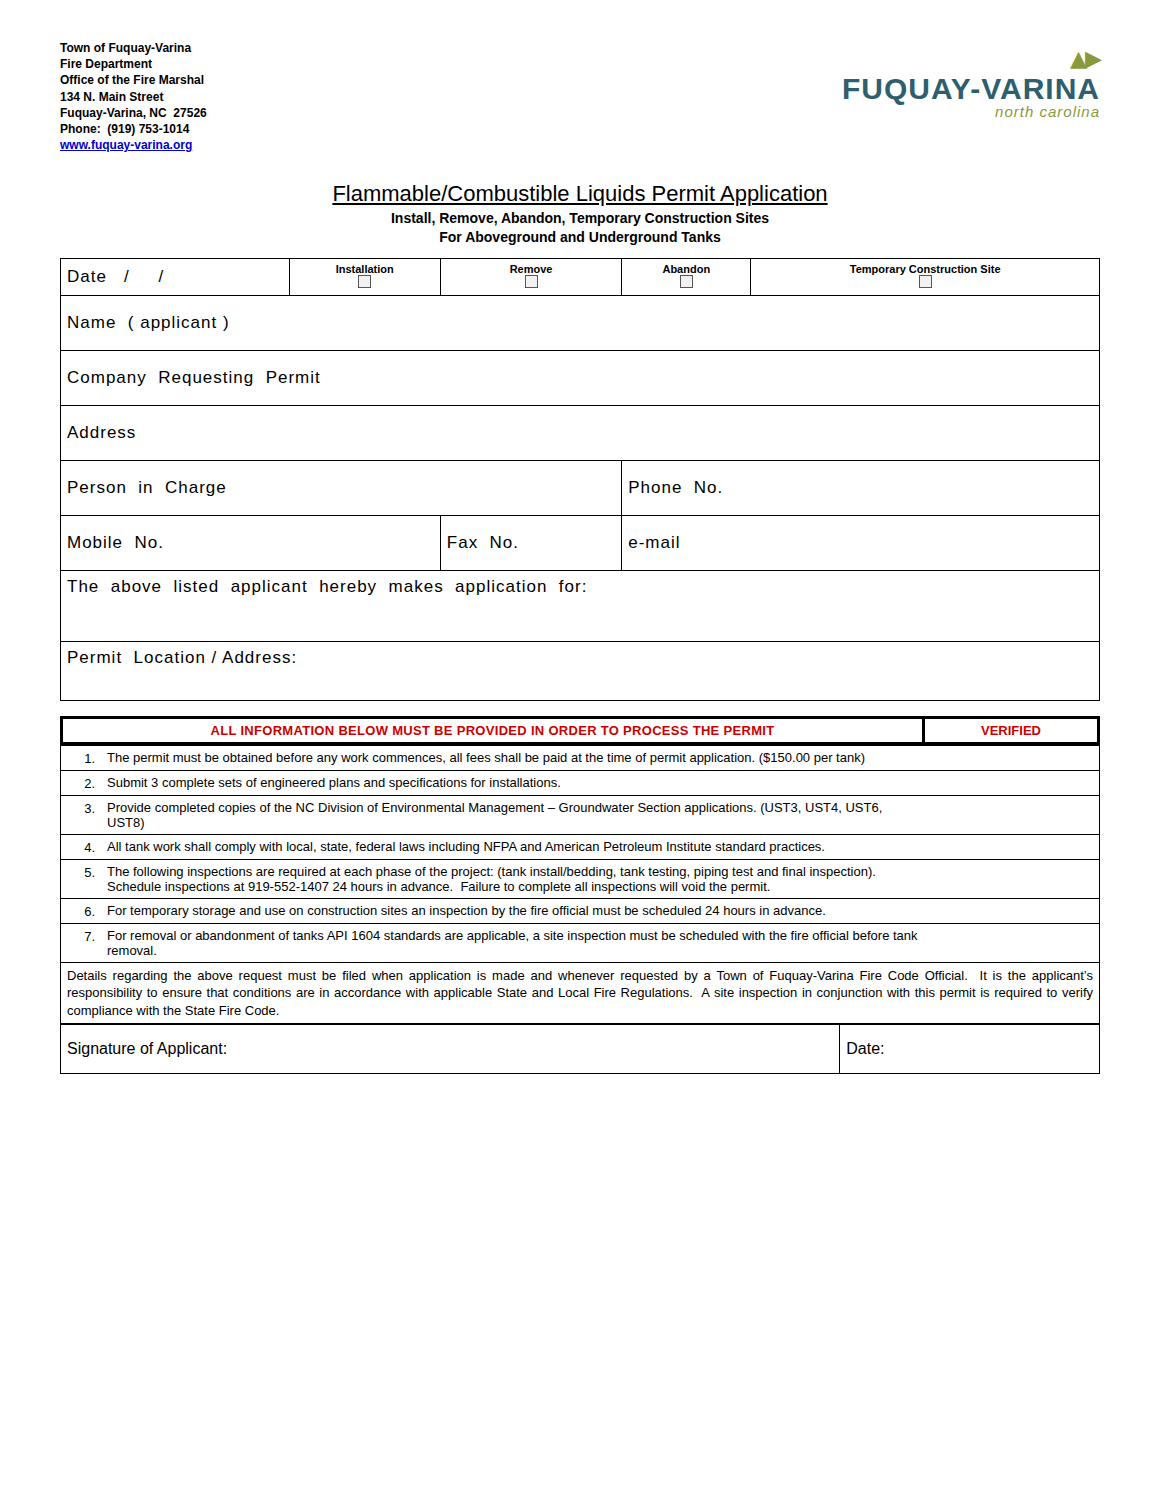Town of Fuquay-Varina
Fire Department
Office of the Fire Marshal
134 N. Main Street
Fuquay-Varina, NC 27526
Phone: (919) 753-1014
www.fuquay-varina.org
▴▸
FUQUAY-VARINA
north carolina
Flammable/Combustible Liquids Permit Application
Install, Remove, Abandon, Temporary Construction Sites
For Aboveground and Underground Tanks
| Date / / | Installation | Remove | Abandon | Temporary Construction Site |
| Name ( applicant ) |
| Company Requesting Permit |
| Address |
| Person in Charge | Phone No. |
| Mobile No. | Fax No. | e-mail |
| The above listed applicant hereby makes application for: |
| Permit Location / Address: |
| ALL INFORMATION BELOW MUST BE PROVIDED IN ORDER TO PROCESS THE PERMIT | VERIFIED |
| / 1. / The permit must be obtained before any work commences, all fees shall be paid at the time of permit application. ($150.00 per tank) / / / 2. / Submit 3 complete sets of engineered plans and specifications for installations. / / / 3. / Provide completed copies of the NC Division of Environmental Management – Groundwater Section applications. (UST3, UST4, UST6, UST8) / / / 4. / All tank work shall comply with local, state, federal laws including NFPA and American Petroleum Institute standard practices. / / / 5. / The following inspections are required at each phase of the project: (tank install/bedding, tank testing, piping test and final inspection). Schedule inspections at 919-552-1407 24 hours in advance. Failure to complete all inspections will void the permit. / / / 6. / For temporary storage and use on construction sites an inspection by the fire official must be scheduled 24 hours in advance. / / / 7. / For removal or abandonment of tanks API 1604 standards are applicable, a site inspection must be scheduled with the fire official before tank removal. / / |
| Details regarding the above request must be filed when application is made and whenever requested by a Town of Fuquay-Varina Fire Code Official. It is the applicant’s responsibility to ensure that conditions are in accordance with applicable State and Local Fire Regulations. A site inspection in conjunction with this permit is required to verify compliance with the State Fire Code. |
| Signature of Applicant: | Date: |